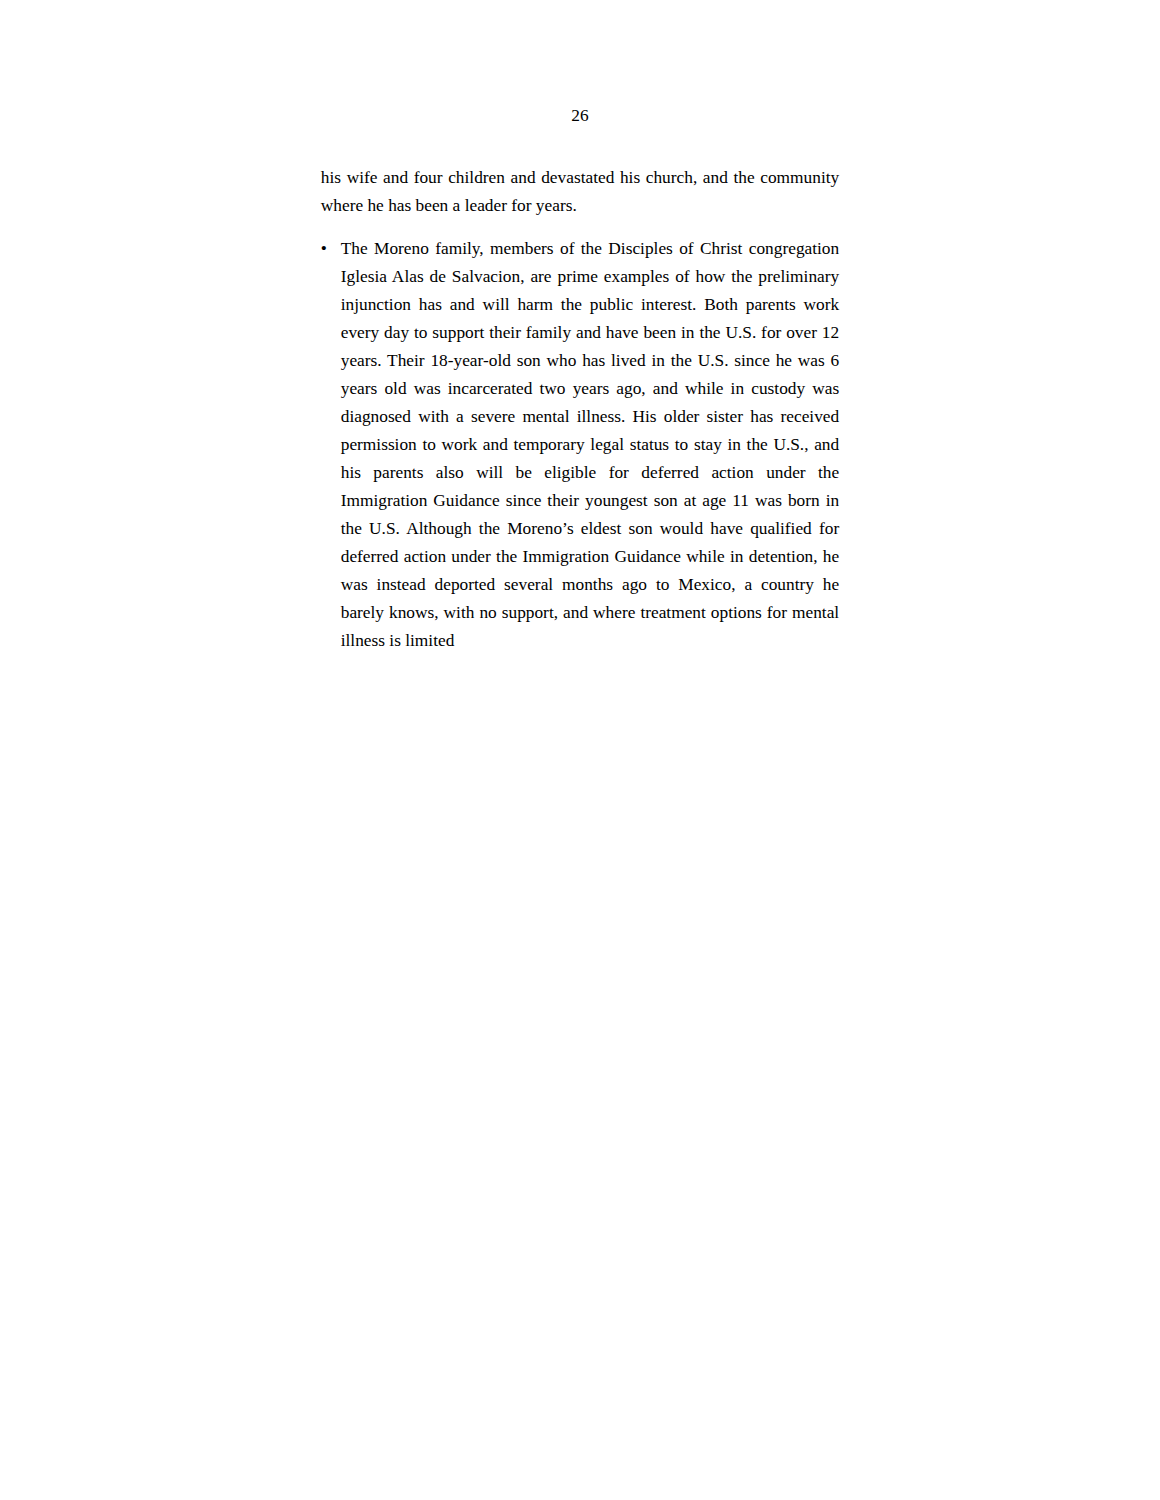26
his wife and four children and devastated his church, and the community where he has been a leader for years.
The Moreno family, members of the Disciples of Christ congregation Iglesia Alas de Salvacion, are prime examples of how the preliminary injunction has and will harm the public interest. Both parents work every day to support their family and have been in the U.S. for over 12 years. Their 18-year-old son who has lived in the U.S. since he was 6 years old was incarcerated two years ago, and while in custody was diagnosed with a severe mental illness. His older sister has received permission to work and temporary legal status to stay in the U.S., and his parents also will be eligible for deferred action under the Immigration Guidance since their youngest son at age 11 was born in the U.S. Although the Moreno’s eldest son would have qualified for deferred action under the Immigration Guidance while in detention, he was instead deported several months ago to Mexico, a country he barely knows, with no support, and where treatment options for mental illness is limited